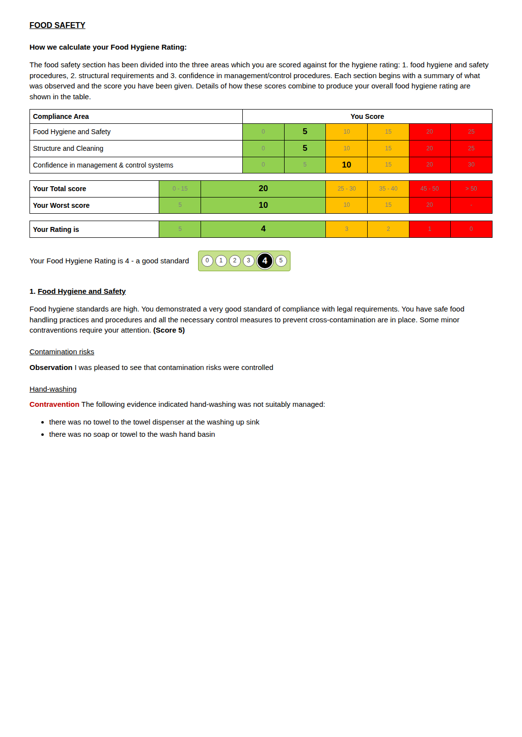FOOD SAFETY
How we calculate your Food Hygiene Rating:
The food safety section has been divided into the three areas which you are scored against for the hygiene rating: 1. food hygiene and safety procedures, 2. structural requirements and 3. confidence in management/control procedures. Each section begins with a summary of what was observed and the score you have been given. Details of how these scores combine to produce your overall food hygiene rating are shown in the table.
| Compliance Area | You Score |
| --- | --- |
| Food Hygiene and Safety | 0 | 5 | 10 | 15 | 20 | 25 |
| Structure and Cleaning | 0 | 5 | 10 | 15 | 20 | 25 |
| Confidence in management & control systems | 0 | 5 | 10 | 15 | 20 | 30 |
| Your Total score | 0 - 15 | 20 | 25 - 30 | 35 - 40 | 45 - 50 | > 50 |
| Your Worst score | 5 | 10 | 10 | 15 | 20 | - |
| Your Rating is | 5 | 4 | 3 | 2 | 1 | 0 |
Your Food Hygiene Rating is 4 - a good standard 0 1 2 3 4 5
1. Food Hygiene and Safety
Food hygiene standards are high. You demonstrated a very good standard of compliance with legal requirements. You have safe food handling practices and procedures and all the necessary control measures to prevent cross-contamination are in place. Some minor contraventions require your attention. (Score 5)
Contamination risks
Observation I was pleased to see that contamination risks were controlled
Hand-washing
Contravention The following evidence indicated hand-washing was not suitably managed:
there was no towel to the towel dispenser at the washing up sink
there was no soap or towel to the wash hand basin